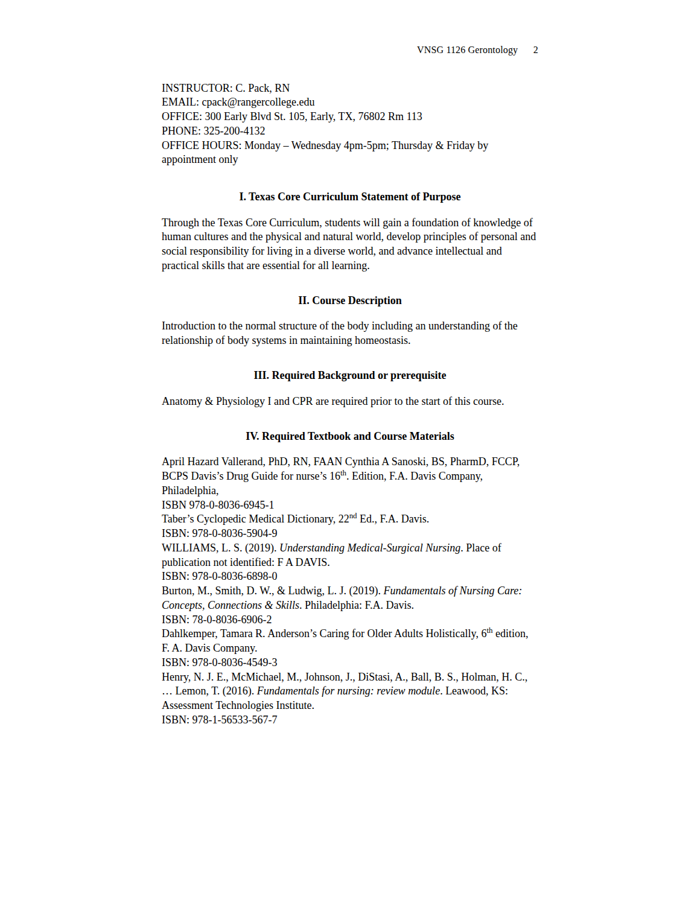VNSG 1126 Gerontology2
INSTRUCTOR: C. Pack, RN
EMAIL: cpack@rangercollege.edu
OFFICE: 300 Early Blvd St. 105, Early, TX, 76802 Rm 113
PHONE: 325-200-4132
OFFICE HOURS: Monday – Wednesday 4pm-5pm; Thursday & Friday by appointment only
I. Texas Core Curriculum Statement of Purpose
Through the Texas Core Curriculum, students will gain a foundation of knowledge of human cultures and the physical and natural world, develop principles of personal and social responsibility for living in a diverse world, and advance intellectual and practical skills that are essential for all learning.
II. Course Description
Introduction to the normal structure of the body including an understanding of the relationship of body systems in maintaining homeostasis.
III. Required Background or prerequisite
Anatomy & Physiology I and CPR are required prior to the start of this course.
IV. Required Textbook and Course Materials
April Hazard Vallerand, PhD, RN, FAAN Cynthia A Sanoski, BS, PharmD, FCCP, BCPS Davis’s Drug Guide for nurse’s 16th. Edition, F.A. Davis Company, Philadelphia,
ISBN 978-0-8036-6945-1
Taber’s Cyclopedic Medical Dictionary, 22nd Ed., F.A. Davis.
ISBN: 978-0-8036-5904-9
WILLIAMS, L. S. (2019). Understanding Medical-Surgical Nursing. Place of publication not identified: F A DAVIS.
ISBN: 978-0-8036-6898-0
Burton, M., Smith, D. W., & Ludwig, L. J. (2019). Fundamentals of Nursing Care: Concepts, Connections & Skills. Philadelphia: F.A. Davis.
ISBN: 78-0-8036-6906-2
Dahlkemper, Tamara R. Anderson’s Caring for Older Adults Holistically, 6th edition, F. A. Davis Company.
ISBN: 978-0-8036-4549-3
Henry, N. J. E., McMichael, M., Johnson, J., DiStasi, A., Ball, B. S., Holman, H. C., … Lemon, T. (2016). Fundamentals for nursing: review module. Leawood, KS: Assessment Technologies Institute.
ISBN: 978-1-56533-567-7